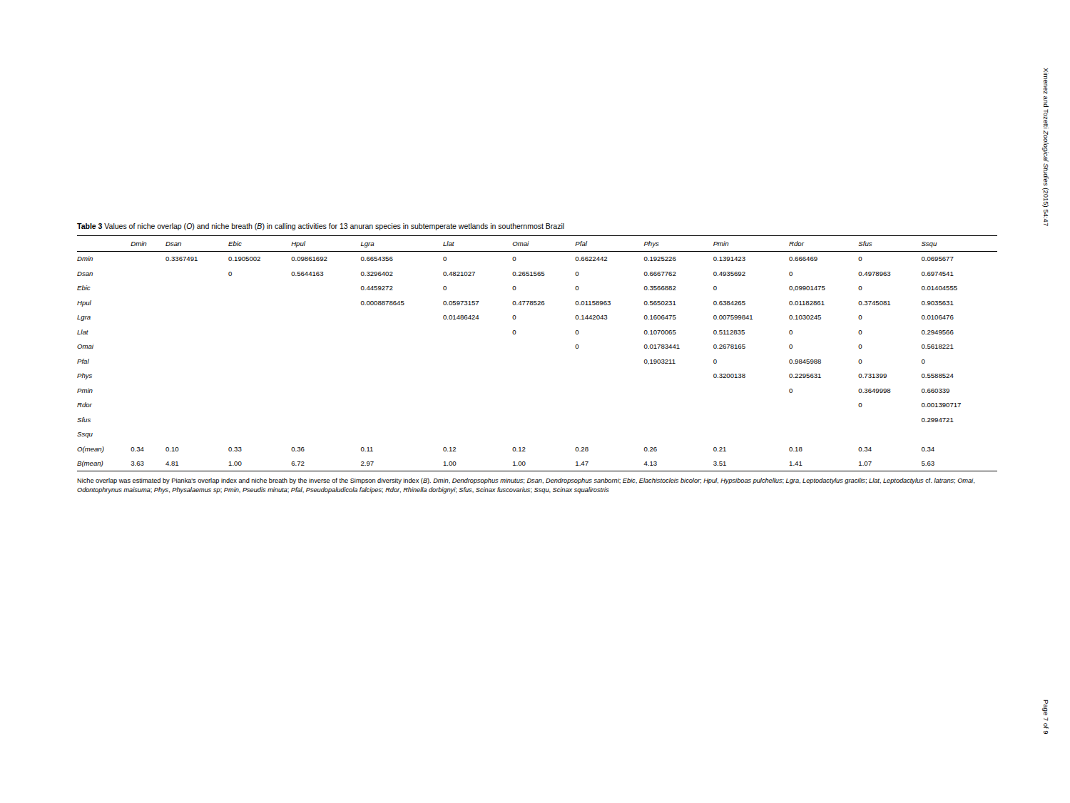Ximenez and Tozetti Zoological Studies (2015) 54:47
Page 7 of 9
Table 3 Values of niche overlap (O) and niche breath (B) in calling activities for 13 anuran species in subtemperate wetlands in southernmost Brazil
| | Dmin | Dsan | Ebic | Hpul | Lgra | Llat | Omai | Pfal | Phys | Pmin | Rdor | Sfus | Ssqu |
| --- | --- | --- | --- | --- | --- | --- | --- | --- | --- | --- | --- | --- | --- |
| Dmin | | 0.3367491 | 0.1905002 | 0.09861692 | 0.6654356 | 0 | 0 | 0.6622442 | 0.1925226 | 0.1391423 | 0.666469 | 0 | 0.0695677 |
| Dsan | | | 0 | 0.5644163 | 0.3296402 | 0.4821027 | 0.2651565 | 0 | 0.6667762 | 0.4935692 | 0 | 0.4978963 | 0.6974541 |
| Ebic | | | | | 0.4459272 | 0 | 0 | 0 | 0.3566882 | 0 | 0,09901475 | 0 | 0.01404555 |
| Hpul | | | | | 0.0008878645 | 0.05973157 | 0.4778526 | 0.01158963 | 0.5650231 | 0.6384265 | 0.01182861 | 0.3745081 | 0.9035631 |
| Lgra | | | | | | 0.01486424 | 0 | 0.1442043 | 0.1606475 | 0.007599841 | 0.1030245 | 0 | 0.0106476 |
| Llat | | | | | | | 0 | 0 | 0.1070065 | 0.5112835 | 0 | 0 | 0.2949566 |
| Omai | | | | | | | | 0 | 0.01783441 | 0.2678165 | 0 | 0 | 0.5618221 |
| Pfal | | | | | | | | | 0,1903211 | 0 | 0.9845988 | 0 | 0 |
| Phys | | | | | | | | | | 0.3200138 | 0.2295631 | 0.731399 | 0.5588524 |
| Pmin | | | | | | | | | | | 0 | 0.3649998 | 0.660339 |
| Rdor | | | | | | | | | | | | 0 | 0.001390717 |
| Sfus | | | | | | | | | | | | | 0.2994721 |
| Ssqu | | | | | | | | | | | | | |
| O(mean) | 0.34 | 0.10 | 0.33 | 0.36 | 0.11 | 0.12 | 0.12 | 0.28 | 0.26 | 0.21 | 0.18 | 0.34 | 0.34 |
| B(mean) | 3.63 | 4.81 | 1.00 | 6.72 | 2.97 | 1.00 | 1.00 | 1.47 | 4.13 | 3.51 | 1.41 | 1.07 | 5.63 |
Niche overlap was estimated by Pianka's overlap index and niche breath by the inverse of the Simpson diversity index (B). Dmin, Dendropsophus minutus; Dsan, Dendropsophus sanborni; Ebic, Elachistocleis bicolor; Hpul, Hypsiboas pulchellus; Lgra, Leptodactylus gracilis; Llat, Leptodactylus cf. latrans; Omai, Odontophrynus maisuma; Phys, Physalaemus sp; Pmin, Pseudis minuta; Pfal, Pseudopaludicola falcipes; Rdor, Rhinella dorbignyi; Sfus, Scinax fuscovarius; Ssqu, Scinax squalirostris